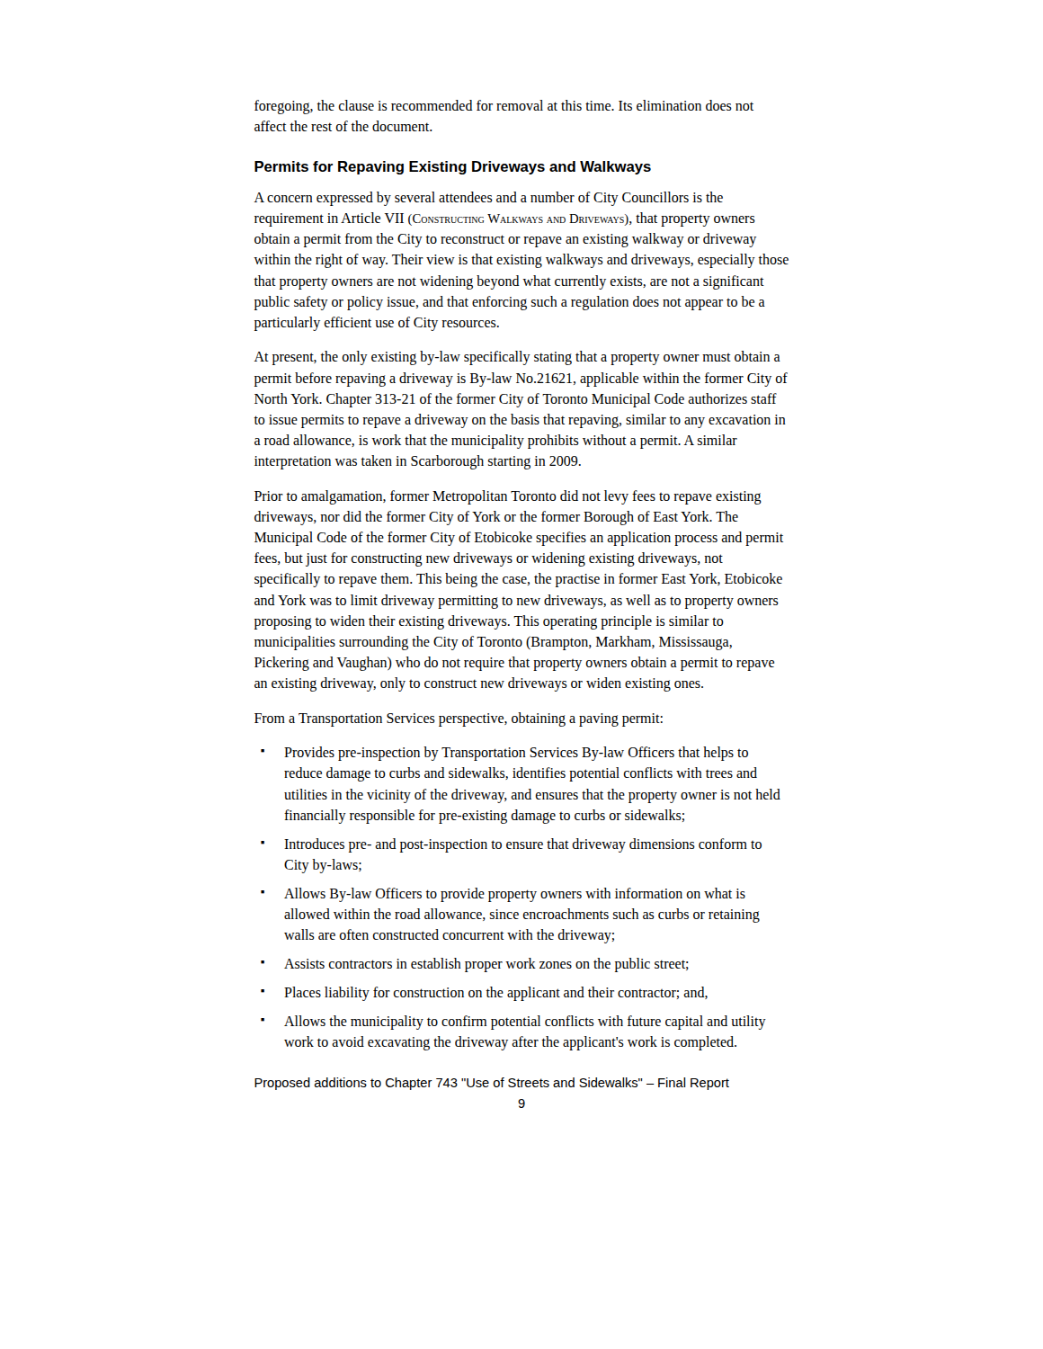foregoing, the clause is recommended for removal at this time. Its elimination does not affect the rest of the document.
Permits for Repaving Existing Driveways and Walkways
A concern expressed by several attendees and a number of City Councillors is the requirement in Article VII (Constructing Walkways and Driveways), that property owners obtain a permit from the City to reconstruct or repave an existing walkway or driveway within the right of way. Their view is that existing walkways and driveways, especially those that property owners are not widening beyond what currently exists, are not a significant public safety or policy issue, and that enforcing such a regulation does not appear to be a particularly efficient use of City resources.
At present, the only existing by-law specifically stating that a property owner must obtain a permit before repaving a driveway is By-law No.21621, applicable within the former City of North York. Chapter 313-21 of the former City of Toronto Municipal Code authorizes staff to issue permits to repave a driveway on the basis that repaving, similar to any excavation in a road allowance, is work that the municipality prohibits without a permit. A similar interpretation was taken in Scarborough starting in 2009.
Prior to amalgamation, former Metropolitan Toronto did not levy fees to repave existing driveways, nor did the former City of York or the former Borough of East York. The Municipal Code of the former City of Etobicoke specifies an application process and permit fees, but just for constructing new driveways or widening existing driveways, not specifically to repave them. This being the case, the practise in former East York, Etobicoke and York was to limit driveway permitting to new driveways, as well as to property owners proposing to widen their existing driveways. This operating principle is similar to municipalities surrounding the City of Toronto (Brampton, Markham, Mississauga, Pickering and Vaughan) who do not require that property owners obtain a permit to repave an existing driveway, only to construct new driveways or widen existing ones.
From a Transportation Services perspective, obtaining a paving permit:
Provides pre-inspection by Transportation Services By-law Officers that helps to reduce damage to curbs and sidewalks, identifies potential conflicts with trees and utilities in the vicinity of the driveway, and ensures that the property owner is not held financially responsible for pre-existing damage to curbs or sidewalks;
Introduces pre- and post-inspection to ensure that driveway dimensions conform to City by-laws;
Allows By-law Officers to provide property owners with information on what is allowed within the road allowance, since encroachments such as curbs or retaining walls are often constructed concurrent with the driveway;
Assists contractors in establish proper work zones on the public street;
Places liability for construction on the applicant and their contractor; and,
Allows the municipality to confirm potential conflicts with future capital and utility work to avoid excavating the driveway after the applicant's work is completed.
Proposed additions to Chapter 743 "Use of Streets and Sidewalks" – Final Report
9